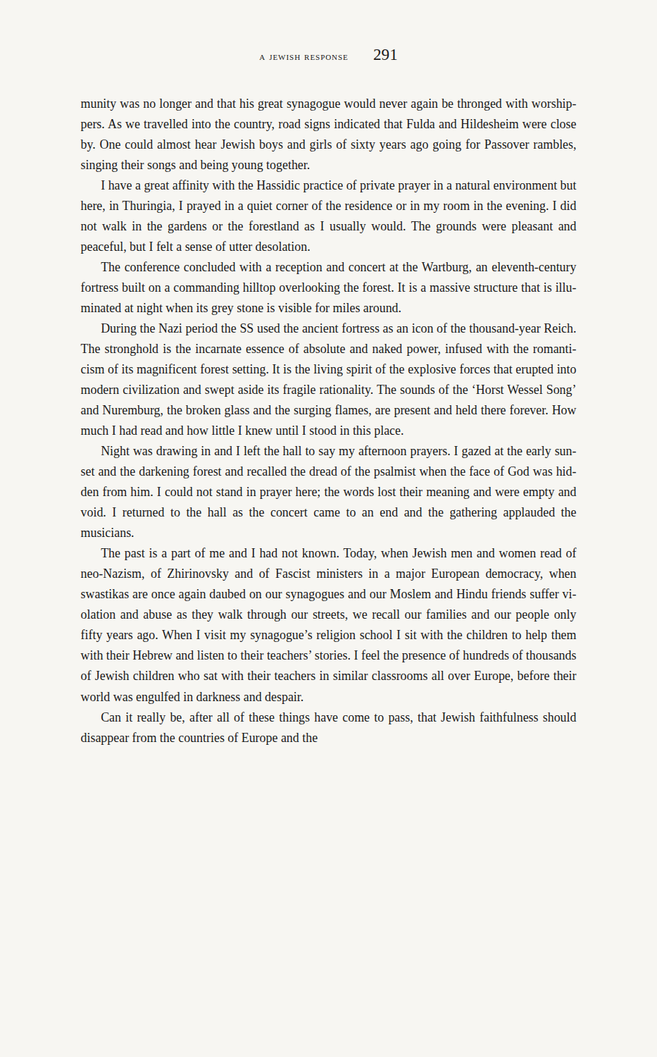A Jewish Response 291
munity was no longer and that his great synagogue would never again be thronged with worshippers. As we travelled into the country, road signs indicated that Fulda and Hildesheim were close by. One could almost hear Jewish boys and girls of sixty years ago going for Passover rambles, singing their songs and being young together.
I have a great affinity with the Hassidic practice of private prayer in a natural environment but here, in Thuringia, I prayed in a quiet corner of the residence or in my room in the evening. I did not walk in the gardens or the forestland as I usually would. The grounds were pleasant and peaceful, but I felt a sense of utter desolation.
The conference concluded with a reception and concert at the Wartburg, an eleventh-century fortress built on a commanding hilltop overlooking the forest. It is a massive structure that is illuminated at night when its grey stone is visible for miles around.
During the Nazi period the SS used the ancient fortress as an icon of the thousand-year Reich. The stronghold is the incarnate essence of absolute and naked power, infused with the romanticism of its magnificent forest setting. It is the living spirit of the explosive forces that erupted into modern civilization and swept aside its fragile rationality. The sounds of the ‘Horst Wessel Song’ and Nuremburg, the broken glass and the surging flames, are present and held there forever. How much I had read and how little I knew until I stood in this place.
Night was drawing in and I left the hall to say my afternoon prayers. I gazed at the early sunset and the darkening forest and recalled the dread of the psalmist when the face of God was hidden from him. I could not stand in prayer here; the words lost their meaning and were empty and void. I returned to the hall as the concert came to an end and the gathering applauded the musicians.
The past is a part of me and I had not known. Today, when Jewish men and women read of neo-Nazism, of Zhirinovsky and of Fascist ministers in a major European democracy, when swastikas are once again daubed on our synagogues and our Moslem and Hindu friends suffer violation and abuse as they walk through our streets, we recall our families and our people only fifty years ago. When I visit my synagogue’s religion school I sit with the children to help them with their Hebrew and listen to their teachers’ stories. I feel the presence of hundreds of thousands of Jewish children who sat with their teachers in similar classrooms all over Europe, before their world was engulfed in darkness and despair.
Can it really be, after all of these things have come to pass, that Jewish faithfulness should disappear from the countries of Europe and the